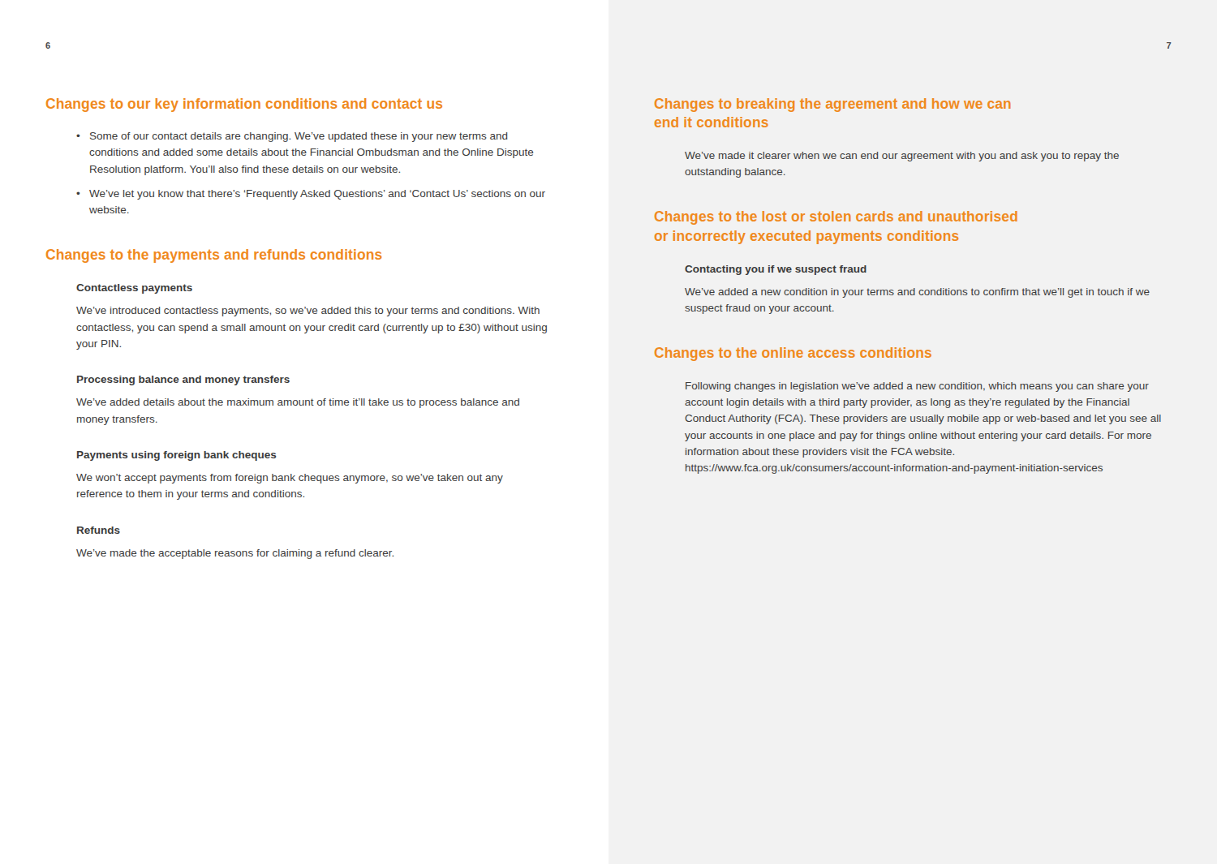6
Changes to our key information conditions and contact us
Some of our contact details are changing. We’ve updated these in your new terms and conditions and added some details about the Financial Ombudsman and the Online Dispute Resolution platform. You’ll also find these details on our website.
We’ve let you know that there’s ‘Frequently Asked Questions’ and ‘Contact Us’ sections on our website.
Changes to the payments and refunds conditions
Contactless payments
We’ve introduced contactless payments, so we’ve added this to your terms and conditions. With contactless, you can spend a small amount on your credit card (currently up to £30) without using your PIN.
Processing balance and money transfers
We’ve added details about the maximum amount of time it’ll take us to process balance and money transfers.
Payments using foreign bank cheques
We won’t accept payments from foreign bank cheques anymore, so we’ve taken out any reference to them in your terms and conditions.
Refunds
We’ve made the acceptable reasons for claiming a refund clearer.
7
Changes to breaking the agreement and how we can
end it conditions
We’ve made it clearer when we can end our agreement with you and ask you to repay the outstanding balance.
Changes to the lost or stolen cards and unauthorised
or incorrectly executed payments conditions
Contacting you if we suspect fraud
We’ve added a new condition in your terms and conditions to confirm that we’ll get in touch if we suspect fraud on your account.
Changes to the online access conditions
Following changes in legislation we’ve added a new condition, which means you can share your account login details with a third party provider, as long as they’re regulated by the Financial Conduct Authority (FCA). These providers are usually mobile app or web-based and let you see all your accounts in one place and pay for things online without entering your card details. For more information about these providers visit the FCA website.
https://www.fca.org.uk/consumers/account-information-and-payment-initiation-services